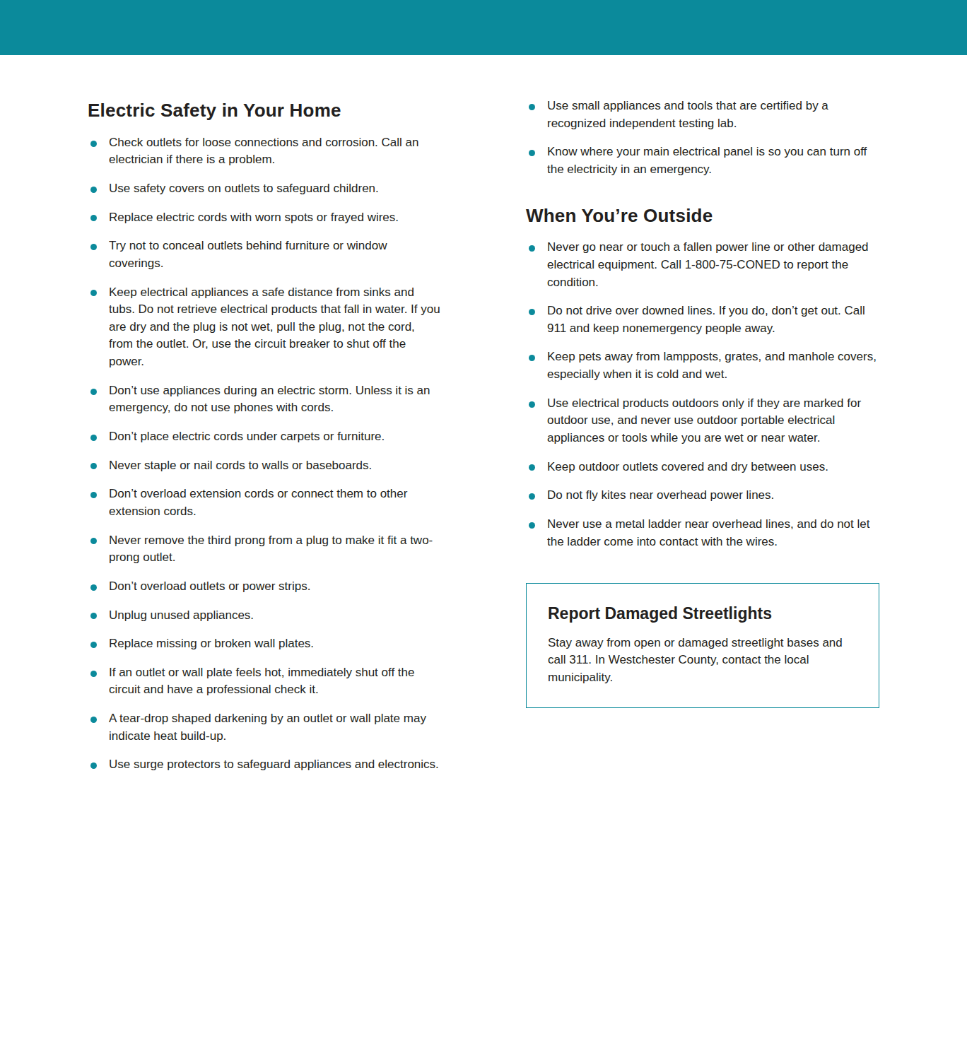Electric Safety in Your Home
Check outlets for loose connections and corrosion. Call an electrician if there is a problem.
Use safety covers on outlets to safeguard children.
Replace electric cords with worn spots or frayed wires.
Try not to conceal outlets behind furniture or window coverings.
Keep electrical appliances a safe distance from sinks and tubs. Do not retrieve electrical products that fall in water. If you are dry and the plug is not wet, pull the plug, not the cord, from the outlet. Or, use the circuit breaker to shut off the power.
Don’t use appliances during an electric storm. Unless it is an emergency, do not use phones with cords.
Don’t place electric cords under carpets or furniture.
Never staple or nail cords to walls or baseboards.
Don’t overload extension cords or connect them to other extension cords.
Never remove the third prong from a plug to make it fit a two-prong outlet.
Don’t overload outlets or power strips.
Unplug unused appliances.
Replace missing or broken wall plates.
If an outlet or wall plate feels hot, immediately shut off the circuit and have a professional check it.
A tear-drop shaped darkening by an outlet or wall plate may indicate heat build-up.
Use surge protectors to safeguard appliances and electronics.
Use small appliances and tools that are certified by a recognized independent testing lab.
Know where your main electrical panel is so you can turn off the electricity in an emergency.
When You’re Outside
Never go near or touch a fallen power line or other damaged electrical equipment. Call 1-800-75-CONED to report the condition.
Do not drive over downed lines. If you do, don’t get out. Call 911 and keep nonemergency people away.
Keep pets away from lampposts, grates, and manhole covers, especially when it is cold and wet.
Use electrical products outdoors only if they are marked for outdoor use, and never use outdoor portable electrical appliances or tools while you are wet or near water.
Keep outdoor outlets covered and dry between uses.
Do not fly kites near overhead power lines.
Never use a metal ladder near overhead lines, and do not let the ladder come into contact with the wires.
Report Damaged Streetlights
Stay away from open or damaged streetlight bases and call 311. In Westchester County, contact the local municipality.